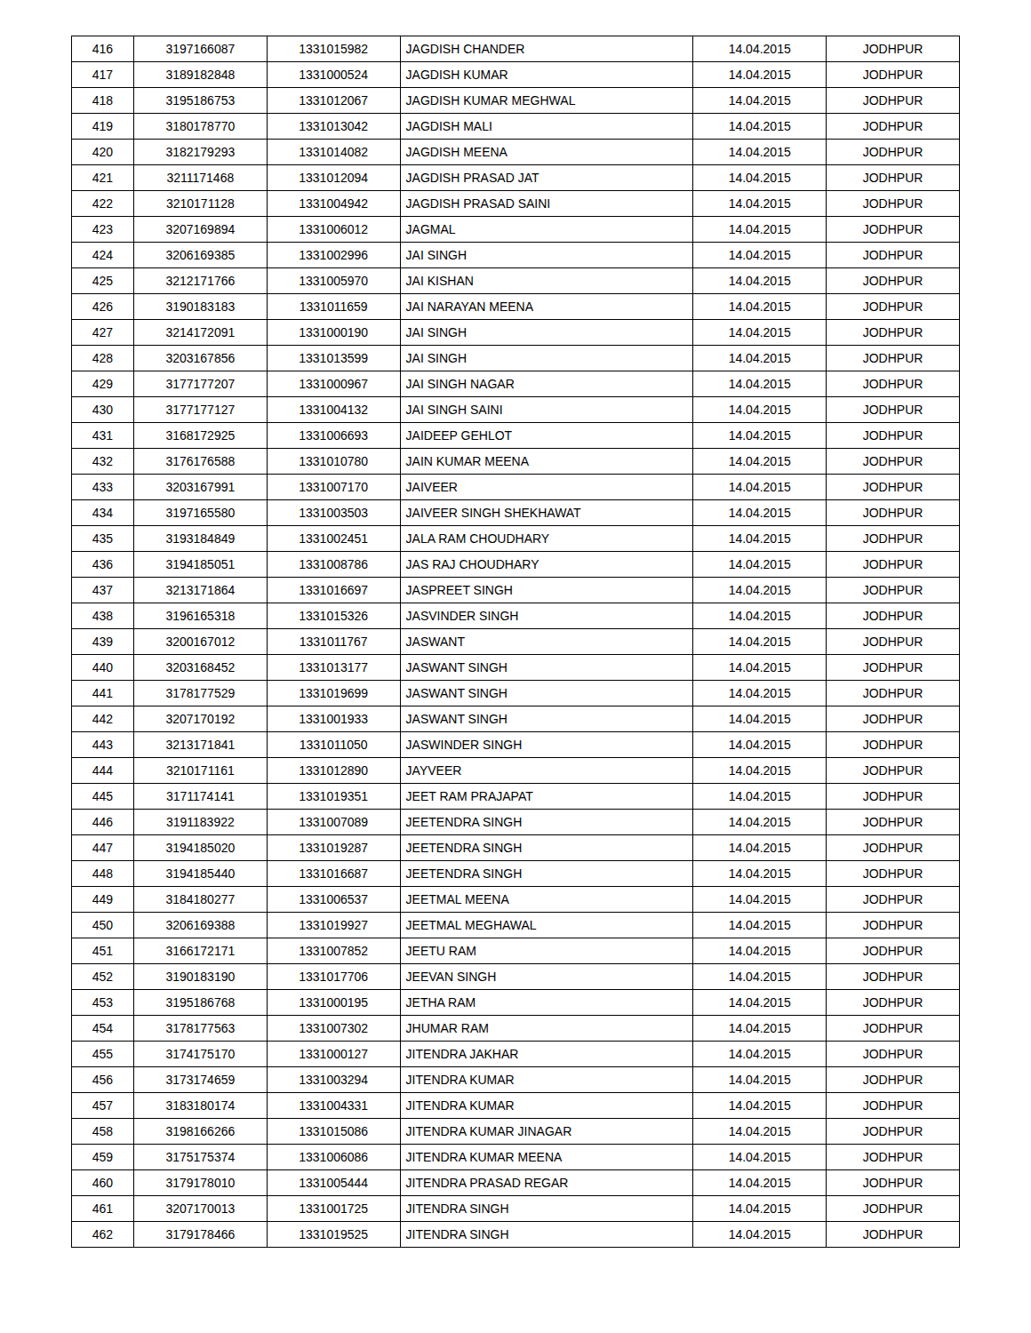| 416 | 3197166087 | 1331015982 | JAGDISH CHANDER | 14.04.2015 | JODHPUR |
| 417 | 3189182848 | 1331000524 | JAGDISH KUMAR | 14.04.2015 | JODHPUR |
| 418 | 3195186753 | 1331012067 | JAGDISH KUMAR MEGHWAL | 14.04.2015 | JODHPUR |
| 419 | 3180178770 | 1331013042 | JAGDISH MALI | 14.04.2015 | JODHPUR |
| 420 | 3182179293 | 1331014082 | JAGDISH MEENA | 14.04.2015 | JODHPUR |
| 421 | 3211171468 | 1331012094 | JAGDISH PRASAD JAT | 14.04.2015 | JODHPUR |
| 422 | 3210171128 | 1331004942 | JAGDISH PRASAD SAINI | 14.04.2015 | JODHPUR |
| 423 | 3207169894 | 1331006012 | JAGMAL | 14.04.2015 | JODHPUR |
| 424 | 3206169385 | 1331002996 | JAI SINGH | 14.04.2015 | JODHPUR |
| 425 | 3212171766 | 1331005970 | JAI KISHAN | 14.04.2015 | JODHPUR |
| 426 | 3190183183 | 1331011659 | JAI NARAYAN MEENA | 14.04.2015 | JODHPUR |
| 427 | 3214172091 | 1331000190 | JAI SINGH | 14.04.2015 | JODHPUR |
| 428 | 3203167856 | 1331013599 | JAI SINGH | 14.04.2015 | JODHPUR |
| 429 | 3177177207 | 1331000967 | JAI SINGH NAGAR | 14.04.2015 | JODHPUR |
| 430 | 3177177127 | 1331004132 | JAI SINGH SAINI | 14.04.2015 | JODHPUR |
| 431 | 3168172925 | 1331006693 | JAIDEEP GEHLOT | 14.04.2015 | JODHPUR |
| 432 | 3176176588 | 1331010780 | JAIN KUMAR MEENA | 14.04.2015 | JODHPUR |
| 433 | 3203167991 | 1331007170 | JAIVEER | 14.04.2015 | JODHPUR |
| 434 | 3197165580 | 1331003503 | JAIVEER SINGH SHEKHAWAT | 14.04.2015 | JODHPUR |
| 435 | 3193184849 | 1331002451 | JALA RAM CHOUDHARY | 14.04.2015 | JODHPUR |
| 436 | 3194185051 | 1331008786 | JAS RAJ CHOUDHARY | 14.04.2015 | JODHPUR |
| 437 | 3213171864 | 1331016697 | JASPREET SINGH | 14.04.2015 | JODHPUR |
| 438 | 3196165318 | 1331015326 | JASVINDER SINGH | 14.04.2015 | JODHPUR |
| 439 | 3200167012 | 1331011767 | JASWANT | 14.04.2015 | JODHPUR |
| 440 | 3203168452 | 1331013177 | JASWANT SINGH | 14.04.2015 | JODHPUR |
| 441 | 3178177529 | 1331019699 | JASWANT SINGH | 14.04.2015 | JODHPUR |
| 442 | 3207170192 | 1331001933 | JASWANT SINGH | 14.04.2015 | JODHPUR |
| 443 | 3213171841 | 1331011050 | JASWINDER SINGH | 14.04.2015 | JODHPUR |
| 444 | 3210171161 | 1331012890 | JAYVEER | 14.04.2015 | JODHPUR |
| 445 | 3171174141 | 1331019351 | JEET RAM PRAJAPAT | 14.04.2015 | JODHPUR |
| 446 | 3191183922 | 1331007089 | JEETENDRA SINGH | 14.04.2015 | JODHPUR |
| 447 | 3194185020 | 1331019287 | JEETENDRA SINGH | 14.04.2015 | JODHPUR |
| 448 | 3194185440 | 1331016687 | JEETENDRA SINGH | 14.04.2015 | JODHPUR |
| 449 | 3184180277 | 1331006537 | JEETMAL MEENA | 14.04.2015 | JODHPUR |
| 450 | 3206169388 | 1331019927 | JEETMAL MEGHAWAL | 14.04.2015 | JODHPUR |
| 451 | 3166172171 | 1331007852 | JEETU RAM | 14.04.2015 | JODHPUR |
| 452 | 3190183190 | 1331017706 | JEEVAN SINGH | 14.04.2015 | JODHPUR |
| 453 | 3195186768 | 1331000195 | JETHA RAM | 14.04.2015 | JODHPUR |
| 454 | 3178177563 | 1331007302 | JHUMAR RAM | 14.04.2015 | JODHPUR |
| 455 | 3174175170 | 1331000127 | JITENDRA JAKHAR | 14.04.2015 | JODHPUR |
| 456 | 3173174659 | 1331003294 | JITENDRA KUMAR | 14.04.2015 | JODHPUR |
| 457 | 3183180174 | 1331004331 | JITENDRA KUMAR | 14.04.2015 | JODHPUR |
| 458 | 3198166266 | 1331015086 | JITENDRA KUMAR JINAGAR | 14.04.2015 | JODHPUR |
| 459 | 3175175374 | 1331006086 | JITENDRA KUMAR MEENA | 14.04.2015 | JODHPUR |
| 460 | 3179178010 | 1331005444 | JITENDRA PRASAD REGAR | 14.04.2015 | JODHPUR |
| 461 | 3207170013 | 1331001725 | JITENDRA SINGH | 14.04.2015 | JODHPUR |
| 462 | 3179178466 | 1331019525 | JITENDRA SINGH | 14.04.2015 | JODHPUR |